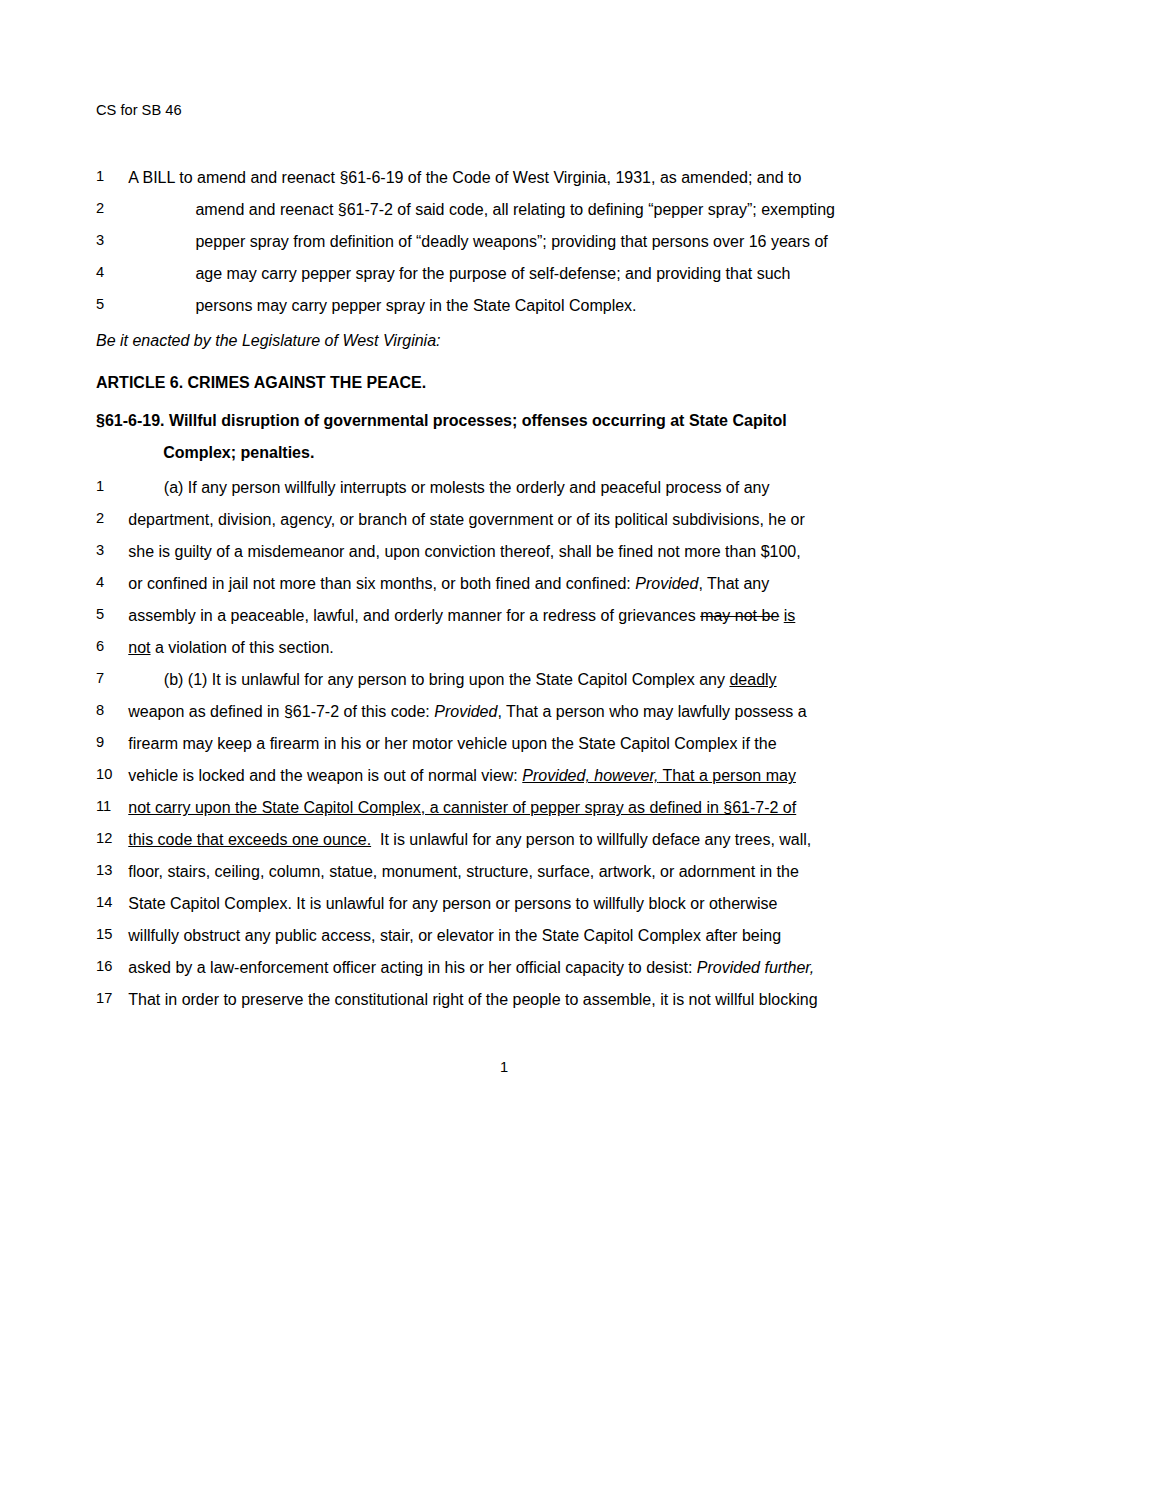CS for SB 46
1 A BILL to amend and reenact §61-6-19 of the Code of West Virginia, 1931, as amended; and to
2 amend and reenact §61-7-2 of said code, all relating to defining “pepper spray”; exempting
3 pepper spray from definition of “deadly weapons”; providing that persons over 16 years of
4 age may carry pepper spray for the purpose of self-defense; and providing that such
5 persons may carry pepper spray in the State Capitol Complex.
Be it enacted by the Legislature of West Virginia:
ARTICLE 6. CRIMES AGAINST THE PEACE.
§61-6-19. Willful disruption of governmental processes; offenses occurring at State Capitol Complex; penalties.
1 (a) If any person willfully interrupts or molests the orderly and peaceful process of any
2 department, division, agency, or branch of state government or of its political subdivisions, he or
3 she is guilty of a misdemeanor and, upon conviction thereof, shall be fined not more than $100,
4 or confined in jail not more than six months, or both fined and confined: Provided, That any
5 assembly in a peaceable, lawful, and orderly manner for a redress of grievances may not be is
6 not a violation of this section.
7 (b) (1) It is unlawful for any person to bring upon the State Capitol Complex any deadly
8 weapon as defined in §61-7-2 of this code: Provided, That a person who may lawfully possess a
9 firearm may keep a firearm in his or her motor vehicle upon the State Capitol Complex if the
10 vehicle is locked and the weapon is out of normal view: Provided, however, That a person may
11 not carry upon the State Capitol Complex, a cannister of pepper spray as defined in §61-7-2 of
12 this code that exceeds one ounce. It is unlawful for any person to willfully deface any trees, wall,
13 floor, stairs, ceiling, column, statue, monument, structure, surface, artwork, or adornment in the
14 State Capitol Complex. It is unlawful for any person or persons to willfully block or otherwise
15 willfully obstruct any public access, stair, or elevator in the State Capitol Complex after being
16 asked by a law-enforcement officer acting in his or her official capacity to desist: Provided further,
17 That in order to preserve the constitutional right of the people to assemble, it is not willful blocking
1